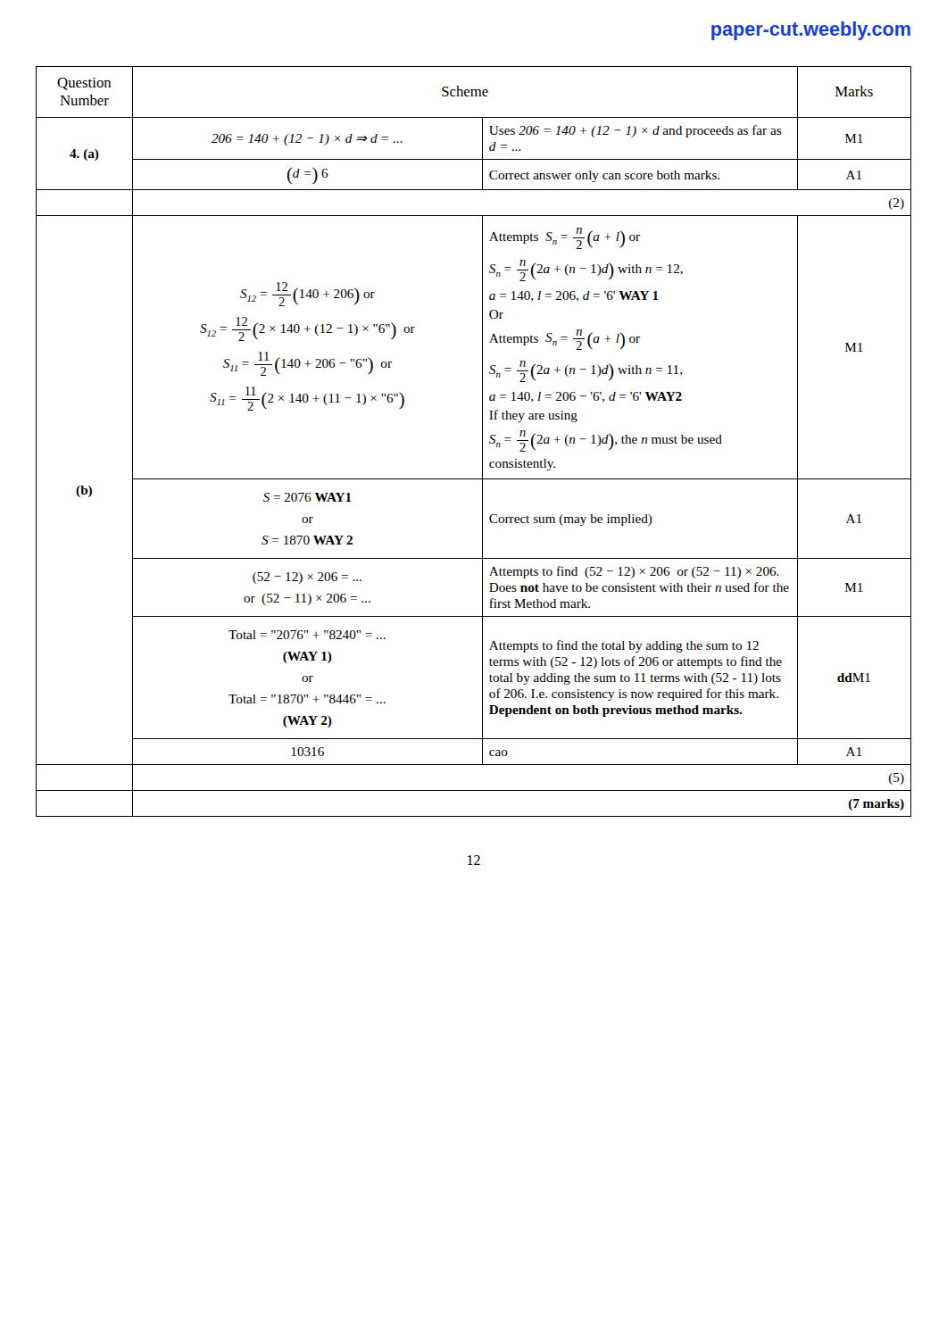paper-cut.weebly.com
| Question Number | Scheme | Marks |
| --- | --- | --- |
| 4. (a) | 206 = 140 + (12 − 1) × d ⇒ d = ... | Uses 206 = 140 + (12 − 1) × d and proceeds as far as d = ... | M1 |
| ( d = ) 6 | Correct answer only can score both marks. | A1 |
| | (2) |
| (b) | S 12 = 12 2 ( 140 + 206 ) or S 12 = 12 2 ( 2 × 140 + (12 − 1) × "6" ) or S 11 = 11 2 ( 140 + 206 − "6" ) or S 11 = 11 2 ( 2 × 140 + (11 − 1) × "6" ) | Attempts S n = n 2 ( a + l ) or S n = n 2 ( 2 a + ( n − 1) d ) with n = 12, a = 140, l = 206, d = '6' WAY 1 Or Attempts S n = n 2 ( a + l ) or S n = n 2 ( 2 a + ( n − 1) d ) with n = 11, a = 140, l = 206 − '6', d = '6' WAY2 If they are using S n = n 2 ( 2 a + ( n − 1) d ) , the n must be used consistently. | M1 |
| S = 2076 WAY1 or S = 1870 WAY 2 | Correct sum (may be implied) | A1 |
| (52 − 12) × 206 = ... or (52 − 11) × 206 = ... | Attempts to find (52 − 12) × 206 or (52 − 11) × 206. Does not have to be consistent with their n used for the first Method mark. | M1 |
| Total = "2076" + "8240" = ... (WAY 1) or Total = "1870" + "8446" = ... (WAY 2) | Attempts to find the total by adding the sum to 12 terms with (52 - 12) lots of 206 or attempts to find the total by adding the sum to 11 terms with (52 - 11) lots of 206. I.e. consistency is now required for this mark. Dependent on both previous method marks. | dd M1 |
| 10316 | cao | A1 |
| | (5) |
| | (7 marks) |
12